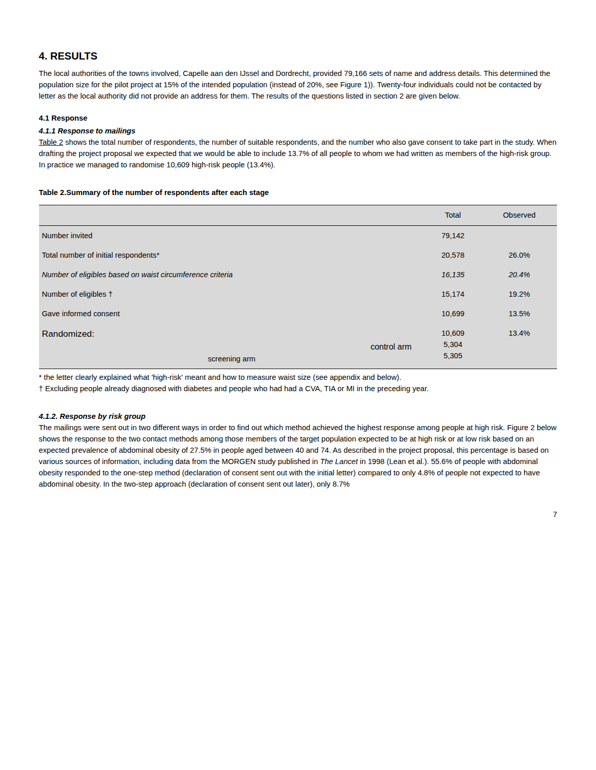4. RESULTS
The local authorities of the towns involved, Capelle aan den IJssel and Dordrecht, provided 79,166 sets of name and address details. This determined the population size for the pilot project at 15% of the intended population (instead of 20%, see Figure 1)). Twenty-four individuals could not be contacted by letter as the local authority did not provide an address for them. The results of the questions listed in section 2 are given below.
4.1 Response
4.1.1 Response to mailings
Table 2 shows the total number of respondents, the number of suitable respondents, and the number who also gave consent to take part in the study. When drafting the project proposal we expected that we would be able to include 13.7% of all people to whom we had written as members of the high-risk group. In practice we managed to randomise 10,609 high-risk people (13.4%).
Table 2. Summary of the number of respondents after each stage
| | Total | Observed |
| --- | --- | --- |
| Number invited | 79,142 | |
| Total number of initial respondents* | 20,578 | 26.0% |
| Number of eligibles based on waist circumference criteria | 16,135 | 20.4% |
| Number of eligibles † | 15,174 | 19.2% |
| Gave informed consent | 10,699 | 13.5% |
| Randomized: control arm screening arm | 10,609 5,304 5,305 | 13.4% |
* the letter clearly explained what 'high-risk' meant and how to measure waist size (see appendix and below).
† Excluding people already diagnosed with diabetes and people who had had a CVA, TIA or MI in the preceding year.
4.1.2. Response by risk group
The mailings were sent out in two different ways in order to find out which method achieved the highest response among people at high risk. Figure 2 below shows the response to the two contact methods among those members of the target population expected to be at high risk or at low risk based on an expected prevalence of abdominal obesity of 27.5% in people aged between 40 and 74. As described in the project proposal, this percentage is based on various sources of information, including data from the MORGEN study published in The Lancet in 1998 (Lean et al.). 55.6% of people with abdominal obesity responded to the one-step method (declaration of consent sent out with the initial letter) compared to only 4.8% of people not expected to have abdominal obesity. In the two-step approach (declaration of consent sent out later), only 8.7%
7